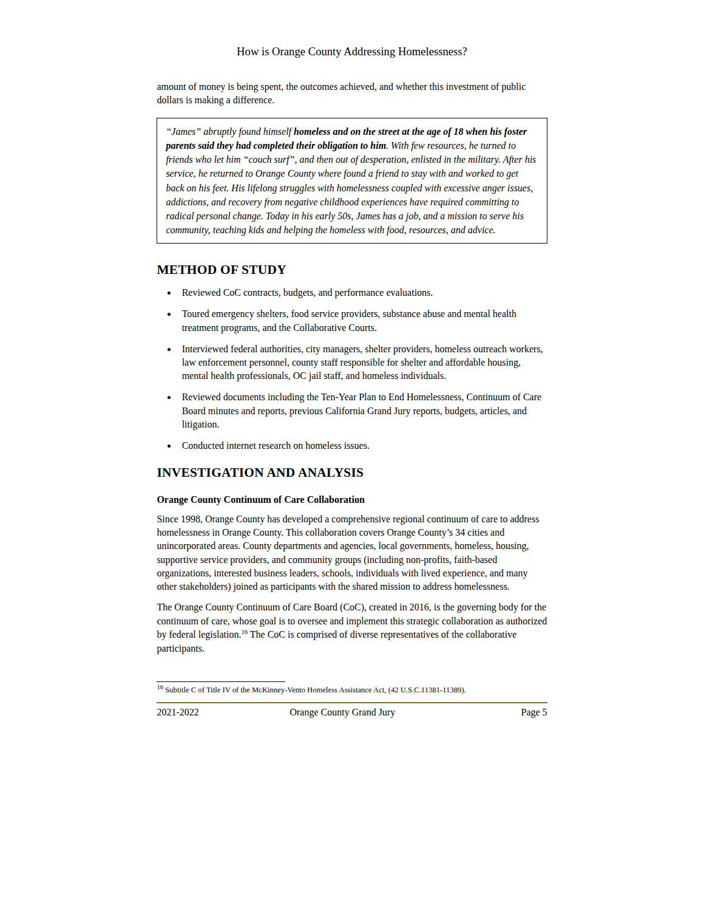How is Orange County Addressing Homelessness?
amount of money is being spent, the outcomes achieved, and whether this investment of public dollars is making a difference.
“James” abruptly found himself homeless and on the street at the age of 18 when his foster parents said they had completed their obligation to him. With few resources, he turned to friends who let him “couch surf”, and then out of desperation, enlisted in the military. After his service, he returned to Orange County where found a friend to stay with and worked to get back on his feet. His lifelong struggles with homelessness coupled with excessive anger issues, addictions, and recovery from negative childhood experiences have required committing to radical personal change. Today in his early 50s, James has a job, and a mission to serve his community, teaching kids and helping the homeless with food, resources, and advice.
METHOD OF STUDY
Reviewed CoC contracts, budgets, and performance evaluations.
Toured emergency shelters, food service providers, substance abuse and mental health treatment programs, and the Collaborative Courts.
Interviewed federal authorities, city managers, shelter providers, homeless outreach workers, law enforcement personnel, county staff responsible for shelter and affordable housing, mental health professionals, OC jail staff, and homeless individuals.
Reviewed documents including the Ten-Year Plan to End Homelessness, Continuum of Care Board minutes and reports, previous California Grand Jury reports, budgets, articles, and litigation.
Conducted internet research on homeless issues.
INVESTIGATION AND ANALYSIS
Orange County Continuum of Care Collaboration
Since 1998, Orange County has developed a comprehensive regional continuum of care to address homelessness in Orange County. This collaboration covers Orange County’s 34 cities and unincorporated areas. County departments and agencies, local governments, homeless, housing, supportive service providers, and community groups (including non-profits, faith-based organizations, interested business leaders, schools, individuals with lived experience, and many other stakeholders) joined as participants with the shared mission to address homelessness.
The Orange County Continuum of Care Board (CoC), created in 2016, is the governing body for the continuum of care, whose goal is to oversee and implement this strategic collaboration as authorized by federal legislation.16 The CoC is comprised of diverse representatives of the collaborative participants.
16 Subtitle C of Title IV of the McKinney-Vento Homeless Assistance Act, (42 U.S.C.11381-11389).
2021-2022 Orange County Grand Jury Page 5